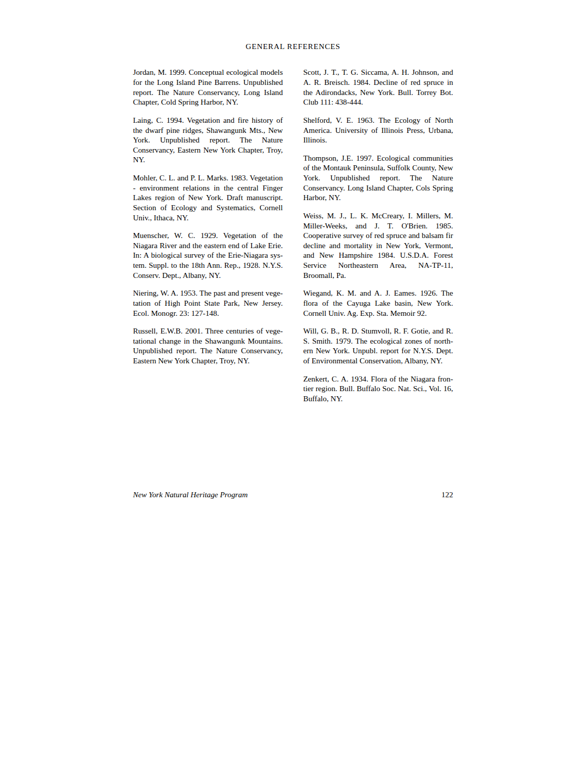GENERAL REFERENCES
Jordan, M. 1999. Conceptual ecological models for the Long Island Pine Barrens. Unpublished report. The Nature Conservancy, Long Island Chapter, Cold Spring Harbor, NY.
Laing, C. 1994. Vegetation and fire history of the dwarf pine ridges, Shawangunk Mts., New York. Unpublished report. The Nature Conservancy, Eastern New York Chapter, Troy, NY.
Mohler, C. L. and P. L. Marks. 1983. Vegetation - environment relations in the central Finger Lakes region of New York. Draft manuscript. Section of Ecology and Systematics, Cornell Univ., Ithaca, NY.
Muenscher, W. C. 1929. Vegetation of the Niagara River and the eastern end of Lake Erie. In: A biological survey of the Erie-Niagara system. Suppl. to the 18th Ann. Rep., 1928. N.Y.S. Conserv. Dept., Albany, NY.
Niering, W. A. 1953. The past and present vegetation of High Point State Park, New Jersey. Ecol. Monogr. 23: 127-148.
Russell, E.W.B. 2001. Three centuries of vegetational change in the Shawangunk Mountains. Unpublished report. The Nature Conservancy, Eastern New York Chapter, Troy, NY.
Scott, J. T., T. G. Siccama, A. H. Johnson, and A. R. Breisch. 1984. Decline of red spruce in the Adirondacks, New York. Bull. Torrey Bot. Club 111: 438-444.
Shelford, V. E. 1963. The Ecology of North America. University of Illinois Press, Urbana, Illinois.
Thompson, J.E. 1997. Ecological communities of the Montauk Peninsula, Suffolk County, New York. Unpublished report. The Nature Conservancy. Long Island Chapter, Cols Spring Harbor, NY.
Weiss, M. J., L. K. McCreary, I. Millers, M. Miller-Weeks, and J. T. O'Brien. 1985. Cooperative survey of red spruce and balsam fir decline and mortality in New York, Vermont, and New Hampshire 1984. U.S.D.A. Forest Service Northeastern Area, NA-TP-11, Broomall, Pa.
Wiegand, K. M. and A. J. Eames. 1926. The flora of the Cayuga Lake basin, New York. Cornell Univ. Ag. Exp. Sta. Memoir 92.
Will, G. B., R. D. Stumvoll, R. F. Gotie, and R. S. Smith. 1979. The ecological zones of northern New York. Unpubl. report for N.Y.S. Dept. of Environmental Conservation, Albany, NY.
Zenkert, C. A. 1934. Flora of the Niagara frontier region. Bull. Buffalo Soc. Nat. Sci., Vol. 16, Buffalo, NY.
New York Natural Heritage Program 122